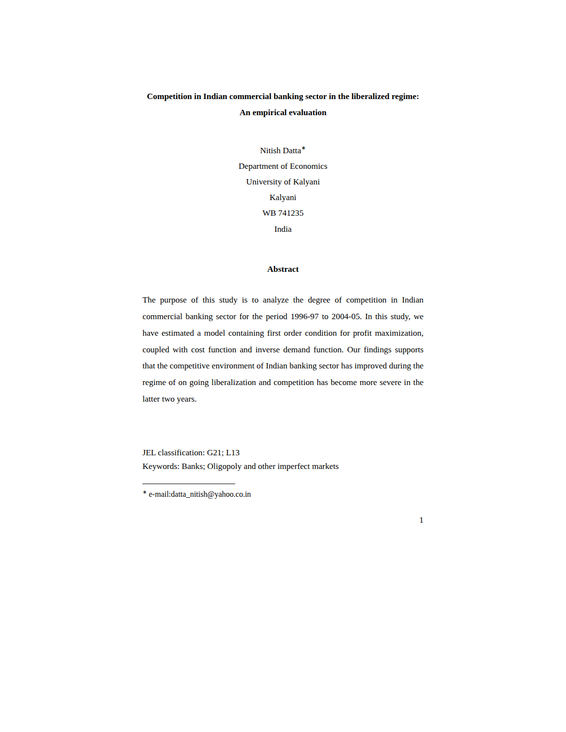Competition in Indian commercial banking sector in the liberalized regime: An empirical evaluation
Nitish Datta∗
Department of Economics
University of Kalyani
Kalyani
WB 741235
India
Abstract
The purpose of this study is to analyze the degree of competition in Indian commercial banking sector for the period 1996-97 to 2004-05. In this study, we have estimated a model containing first order condition for profit maximization, coupled with cost function and inverse demand function. Our findings supports that the competitive environment of Indian banking sector has improved during the regime of on going liberalization and competition has become more severe in the latter two years.
JEL classification: G21; L13
Keywords: Banks; Oligopoly and other imperfect markets
∗ e-mail:datta_nitish@yahoo.co.in
1